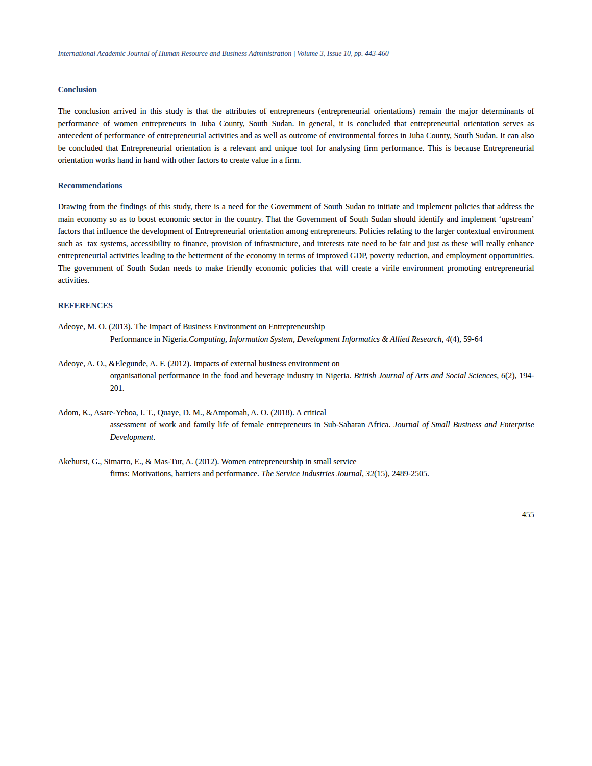International Academic Journal of Human Resource and Business Administration | Volume 3, Issue 10, pp. 443-460
Conclusion
The conclusion arrived in this study is that the attributes of entrepreneurs (entrepreneurial orientations) remain the major determinants of performance of women entrepreneurs in Juba County, South Sudan. In general, it is concluded that entrepreneurial orientation serves as antecedent of performance of entrepreneurial activities and as well as outcome of environmental forces in Juba County, South Sudan. It can also be concluded that Entrepreneurial orientation is a relevant and unique tool for analysing firm performance. This is because Entrepreneurial orientation works hand in hand with other factors to create value in a firm.
Recommendations
Drawing from the findings of this study, there is a need for the Government of South Sudan to initiate and implement policies that address the main economy so as to boost economic sector in the country. That the Government of South Sudan should identify and implement ‘upstream’ factors that influence the development of Entrepreneurial orientation among entrepreneurs. Policies relating to the larger contextual environment such as tax systems, accessibility to finance, provision of infrastructure, and interests rate need to be fair and just as these will really enhance entrepreneurial activities leading to the betterment of the economy in terms of improved GDP, poverty reduction, and employment opportunities. The government of South Sudan needs to make friendly economic policies that will create a virile environment promoting entrepreneurial activities.
REFERENCES
Adeoye, M. O. (2013). The Impact of Business Environment on EntrepreneurshipPerformance in Nigeria.Computing, Information System, Development Informatics & Allied Research, 4(4), 59-64
Adeoye, A. O., &Elegunde, A. F. (2012). Impacts of external business environment onorganisational performance in the food and beverage industry in Nigeria. British Journal of Arts and Social Sciences, 6(2), 194-201.
Adom, K., Asare-Yeboa, I. T., Quaye, D. M., &Ampomah, A. O. (2018). A criticalassessment of work and family life of female entrepreneurs in Sub-Saharan Africa. Journal of Small Business and Enterprise Development.
Akehurst, G., Simarro, E., & Mas-Tur, A. (2012). Women entrepreneurship in small servicefirms: Motivations, barriers and performance. The Service Industries Journal, 32(15), 2489-2505.
455